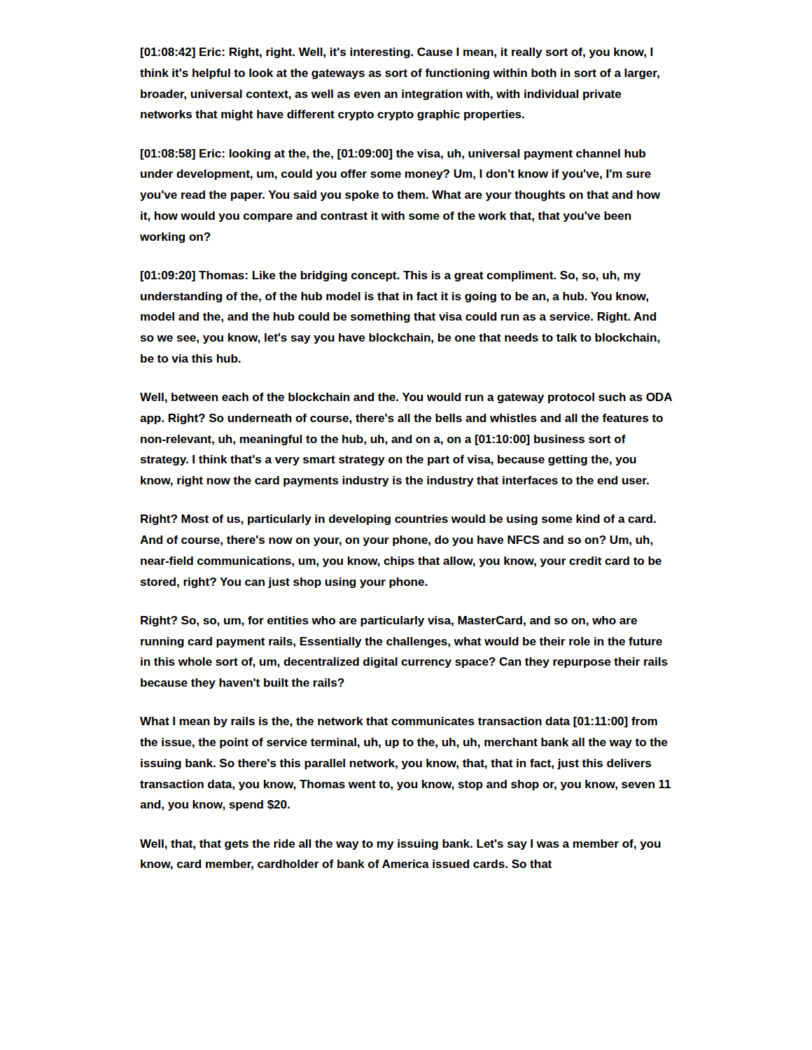[01:08:42] Eric: Right, right. Well, it's interesting. Cause I mean, it really sort of, you know, I think it's helpful to look at the gateways as sort of functioning within both in sort of a larger, broader, universal context, as well as even an integration with, with individual private networks that might have different crypto crypto graphic properties.
[01:08:58] Eric: looking at the, the, [01:09:00] the visa, uh, universal payment channel hub under development, um, could you offer some money? Um, I don't know if you've, I'm sure you've read the paper. You said you spoke to them. What are your thoughts on that and how it, how would you compare and contrast it with some of the work that, that you've been working on?
[01:09:20] Thomas: Like the bridging concept. This is a great compliment. So, so, uh, my understanding of the, of the hub model is that in fact it is going to be an, a hub. You know, model and the, and the hub could be something that visa could run as a service. Right. And so we see, you know, let's say you have blockchain, be one that needs to talk to blockchain, be to via this hub.
Well, between each of the blockchain and the. You would run a gateway protocol such as ODA app. Right? So underneath of course, there's all the bells and whistles and all the features to non-relevant, uh, meaningful to the hub, uh, and on a, on a [01:10:00] business sort of strategy. I think that's a very smart strategy on the part of visa, because getting the, you know, right now the card payments industry is the industry that interfaces to the end user.
Right? Most of us, particularly in developing countries would be using some kind of a card. And of course, there's now on your, on your phone, do you have NFCS and so on? Um, uh, near-field communications, um, you know, chips that allow, you know, your credit card to be stored, right? You can just shop using your phone.
Right? So, so, um, for entities who are particularly visa, MasterCard, and so on, who are running card payment rails, Essentially the challenges, what would be their role in the future in this whole sort of, um, decentralized digital currency space? Can they repurpose their rails because they haven't built the rails?
What I mean by rails is the, the network that communicates transaction data [01:11:00] from the issue, the point of service terminal, uh, up to the, uh, uh, merchant bank all the way to the issuing bank. So there's this parallel network, you know, that, that in fact, just this delivers transaction data, you know, Thomas went to, you know, stop and shop or, you know, seven 11 and, you know, spend $20.
Well, that, that gets the ride all the way to my issuing bank. Let's say I was a member of, you know, card member, cardholder of bank of America issued cards. So that